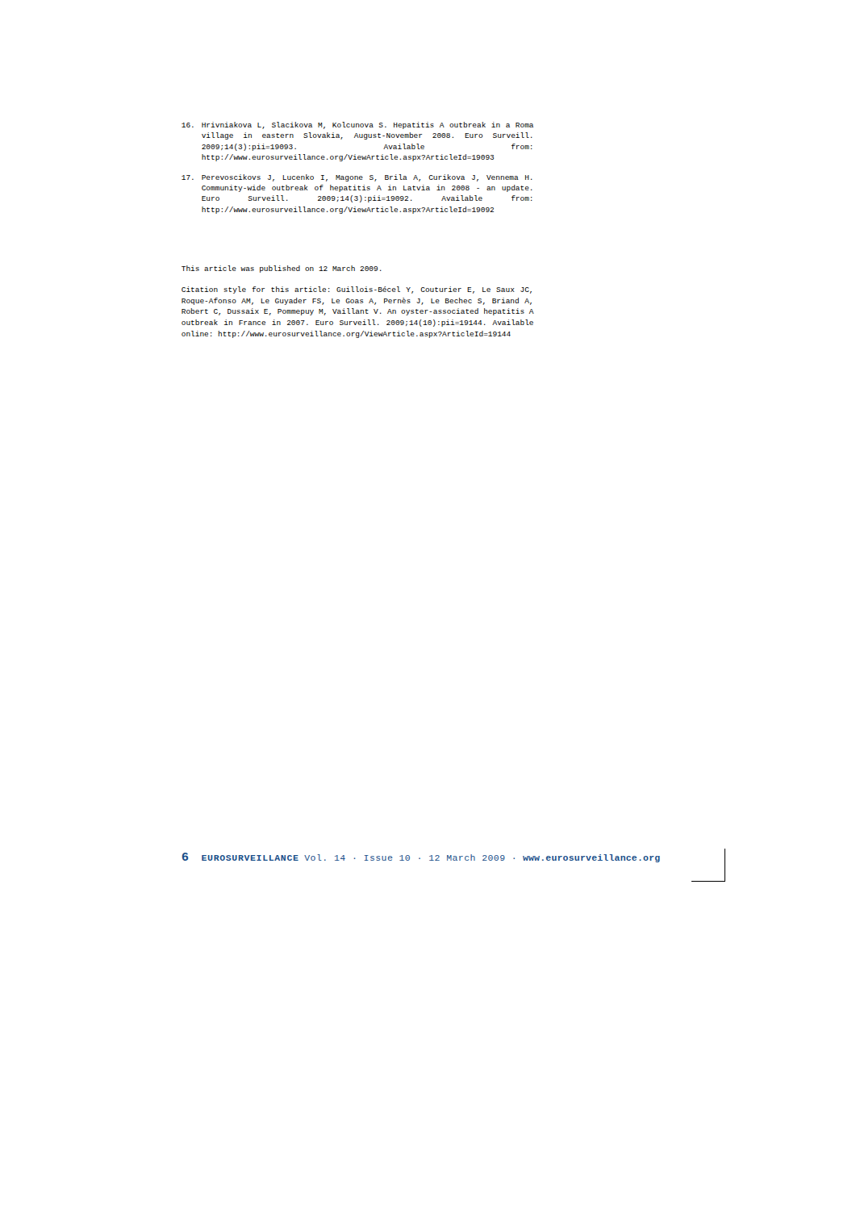16.
Hrivniakova L, Slacikova M, Kolcunova S. Hepatitis A outbreak in a Roma village in eastern Slovakia, August-November 2008. Euro Surveill. 2009;14(3):pii=19093. Available from: http://www.eurosurveillance.org/ViewArticle.aspx?ArticleId=19093
17.
Perevoscikovs J, Lucenko I, Magone S, Brila A, Curikova J, Vennema H. Community-wide outbreak of hepatitis A in Latvia in 2008 - an update. Euro Surveill. 2009;14(3):pii=19092. Available from: http://www.eurosurveillance.org/ViewArticle.aspx?ArticleId=19092
This article was published on 12 March 2009.
Citation style for this article: Guillois-Bécel Y, Couturier E, Le Saux JC, Roque-Afonso AM, Le Guyader FS, Le Goas A, Pernès J, Le Bechec S, Briand A, Robert C, Dussaix E, Pommepuy M, Vaillant V. An oyster-associated hepatitis A outbreak in France in 2007. Euro Surveill. 2009;14(10):pii=19144. Available online: http://www.eurosurveillance.org/ViewArticle.aspx?ArticleId=19144
6 EUROSURVEILLANCE Vol. 14 · Issue 10 · 12 March 2009 · www.eurosurveillance.org